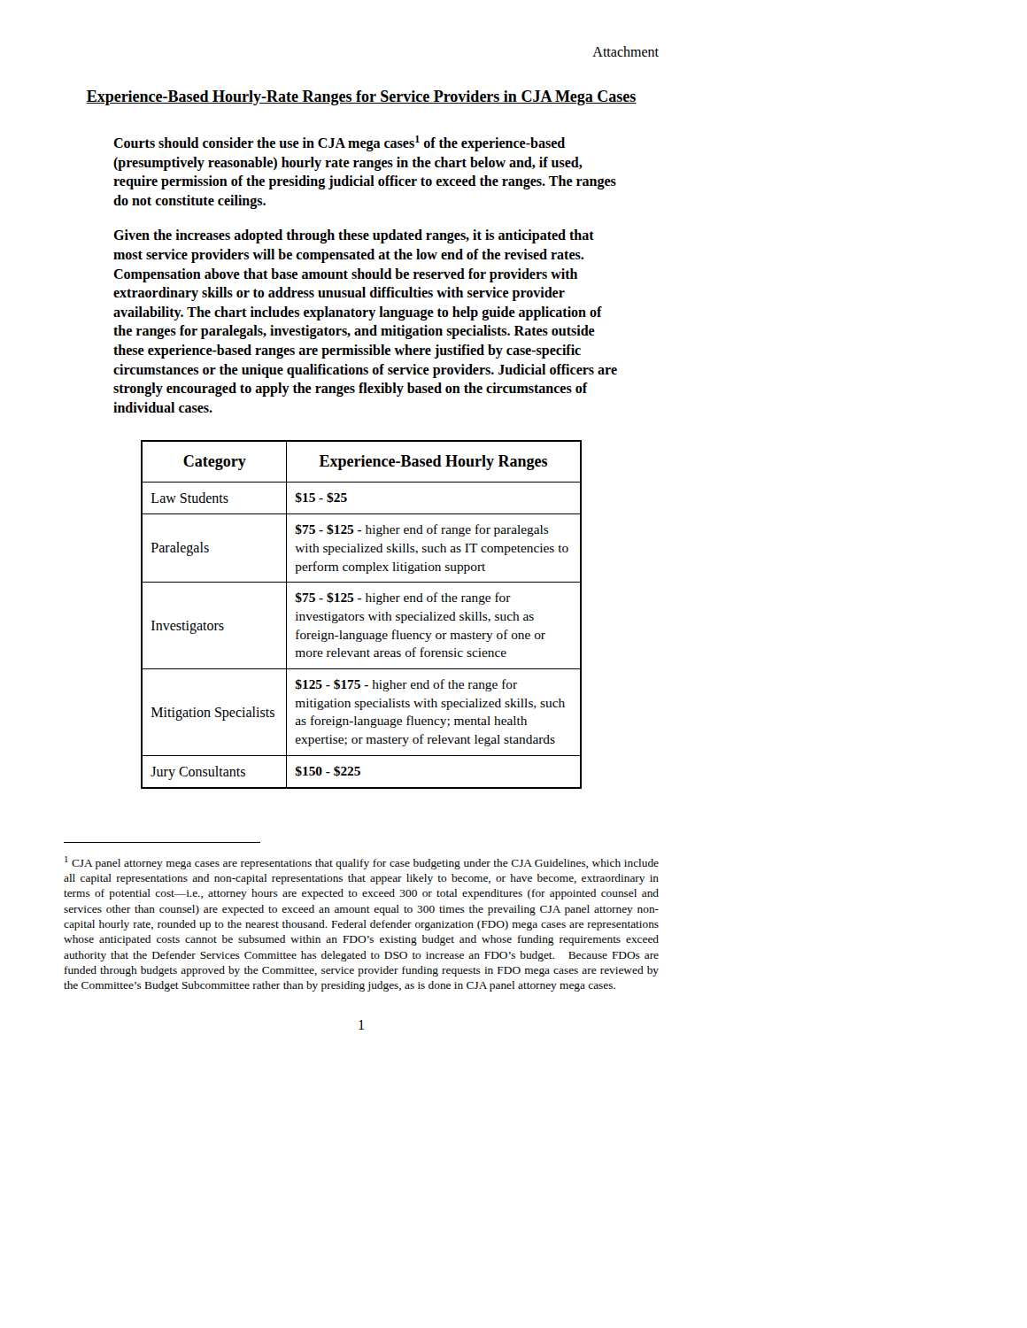Attachment
Experience-Based Hourly-Rate Ranges for Service Providers in CJA Mega Cases
Courts should consider the use in CJA mega cases1 of the experience-based (presumptively reasonable) hourly rate ranges in the chart below and, if used, require permission of the presiding judicial officer to exceed the ranges. The ranges do not constitute ceilings.
Given the increases adopted through these updated ranges, it is anticipated that most service providers will be compensated at the low end of the revised rates. Compensation above that base amount should be reserved for providers with extraordinary skills or to address unusual difficulties with service provider availability. The chart includes explanatory language to help guide application of the ranges for paralegals, investigators, and mitigation specialists. Rates outside these experience-based ranges are permissible where justified by case-specific circumstances or the unique qualifications of service providers. Judicial officers are strongly encouraged to apply the ranges flexibly based on the circumstances of individual cases.
| Category | Experience-Based Hourly Ranges |
| --- | --- |
| Law Students | $15 - $25 |
| Paralegals | $75 - $125 - higher end of range for paralegals with specialized skills, such as IT competencies to perform complex litigation support |
| Investigators | $75 - $125 - higher end of the range for investigators with specialized skills, such as foreign-language fluency or mastery of one or more relevant areas of forensic science |
| Mitigation Specialists | $125 - $175 - higher end of the range for mitigation specialists with specialized skills, such as foreign-language fluency; mental health expertise; or mastery of relevant legal standards |
| Jury Consultants | $150 - $225 |
1 CJA panel attorney mega cases are representations that qualify for case budgeting under the CJA Guidelines, which include all capital representations and non-capital representations that appear likely to become, or have become, extraordinary in terms of potential cost—i.e., attorney hours are expected to exceed 300 or total expenditures (for appointed counsel and services other than counsel) are expected to exceed an amount equal to 300 times the prevailing CJA panel attorney non-capital hourly rate, rounded up to the nearest thousand. Federal defender organization (FDO) mega cases are representations whose anticipated costs cannot be subsumed within an FDO’s existing budget and whose funding requirements exceed authority that the Defender Services Committee has delegated to DSO to increase an FDO’s budget. Because FDOs are funded through budgets approved by the Committee, service provider funding requests in FDO mega cases are reviewed by the Committee’s Budget Subcommittee rather than by presiding judges, as is done in CJA panel attorney mega cases.
1